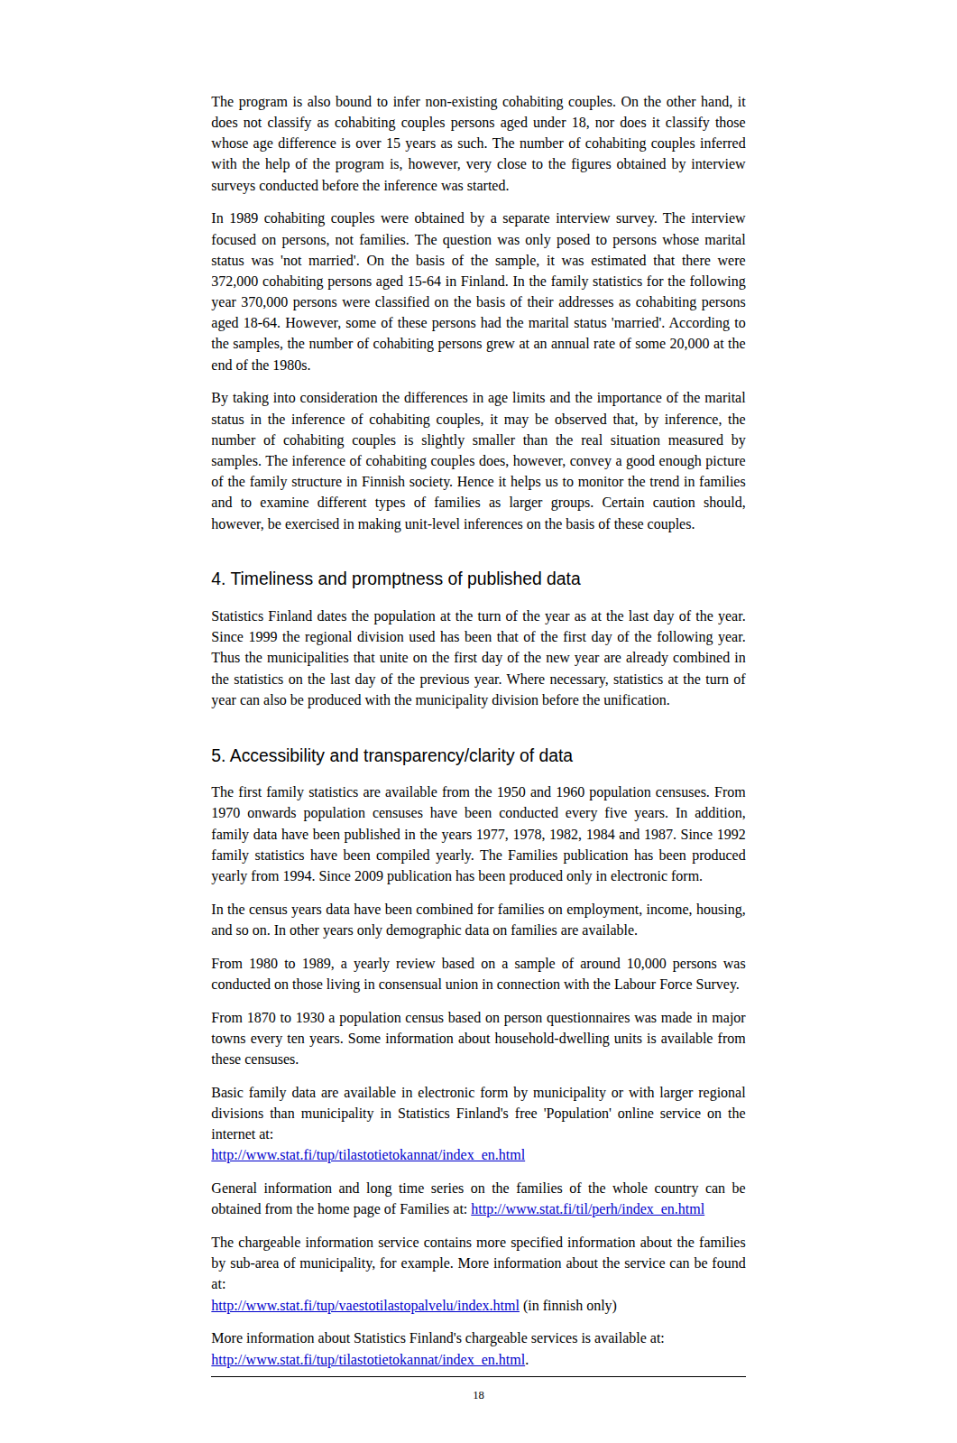The program is also bound to infer non-existing cohabiting couples. On the other hand, it does not classify as cohabiting couples persons aged under 18, nor does it classify those whose age difference is over 15 years as such. The number of cohabiting couples inferred with the help of the program is, however, very close to the figures obtained by interview surveys conducted before the inference was started.
In 1989 cohabiting couples were obtained by a separate interview survey. The interview focused on persons, not families. The question was only posed to persons whose marital status was 'not married'. On the basis of the sample, it was estimated that there were 372,000 cohabiting persons aged 15-64 in Finland. In the family statistics for the following year 370,000 persons were classified on the basis of their addresses as cohabiting persons aged 18-64. However, some of these persons had the marital status 'married'. According to the samples, the number of cohabiting persons grew at an annual rate of some 20,000 at the end of the 1980s.
By taking into consideration the differences in age limits and the importance of the marital status in the inference of cohabiting couples, it may be observed that, by inference, the number of cohabiting couples is slightly smaller than the real situation measured by samples. The inference of cohabiting couples does, however, convey a good enough picture of the family structure in Finnish society. Hence it helps us to monitor the trend in families and to examine different types of families as larger groups. Certain caution should, however, be exercised in making unit-level inferences on the basis of these couples.
4. Timeliness and promptness of published data
Statistics Finland dates the population at the turn of the year as at the last day of the year. Since 1999 the regional division used has been that of the first day of the following year. Thus the municipalities that unite on the first day of the new year are already combined in the statistics on the last day of the previous year. Where necessary, statistics at the turn of year can also be produced with the municipality division before the unification.
5. Accessibility and transparency/clarity of data
The first family statistics are available from the 1950 and 1960 population censuses. From 1970 onwards population censuses have been conducted every five years. In addition, family data have been published in the years 1977, 1978, 1982, 1984 and 1987. Since 1992 family statistics have been compiled yearly. The Families publication has been produced yearly from 1994. Since 2009 publication has been produced only in electronic form.
In the census years data have been combined for families on employment, income, housing, and so on. In other years only demographic data on families are available.
From 1980 to 1989, a yearly review based on a sample of around 10,000 persons was conducted on those living in consensual union in connection with the Labour Force Survey.
From 1870 to 1930 a population census based on person questionnaires was made in major towns every ten years. Some information about household-dwelling units is available from these censuses.
Basic family data are available in electronic form by municipality or with larger regional divisions than municipality in Statistics Finland's free 'Population' online service on the internet at:
http://www.stat.fi/tup/tilastotietokannat/index_en.html
General information and long time series on the families of the whole country can be obtained from the home page of Families at: http://www.stat.fi/til/perh/index_en.html
The chargeable information service contains more specified information about the families by sub-area of municipality, for example. More information about the service can be found at:
http://www.stat.fi/tup/vaestotilastopalvelu/index.html (in finnish only)
More information about Statistics Finland's chargeable services is available at:
http://www.stat.fi/tup/tilastotietokannat/index_en.html.
18